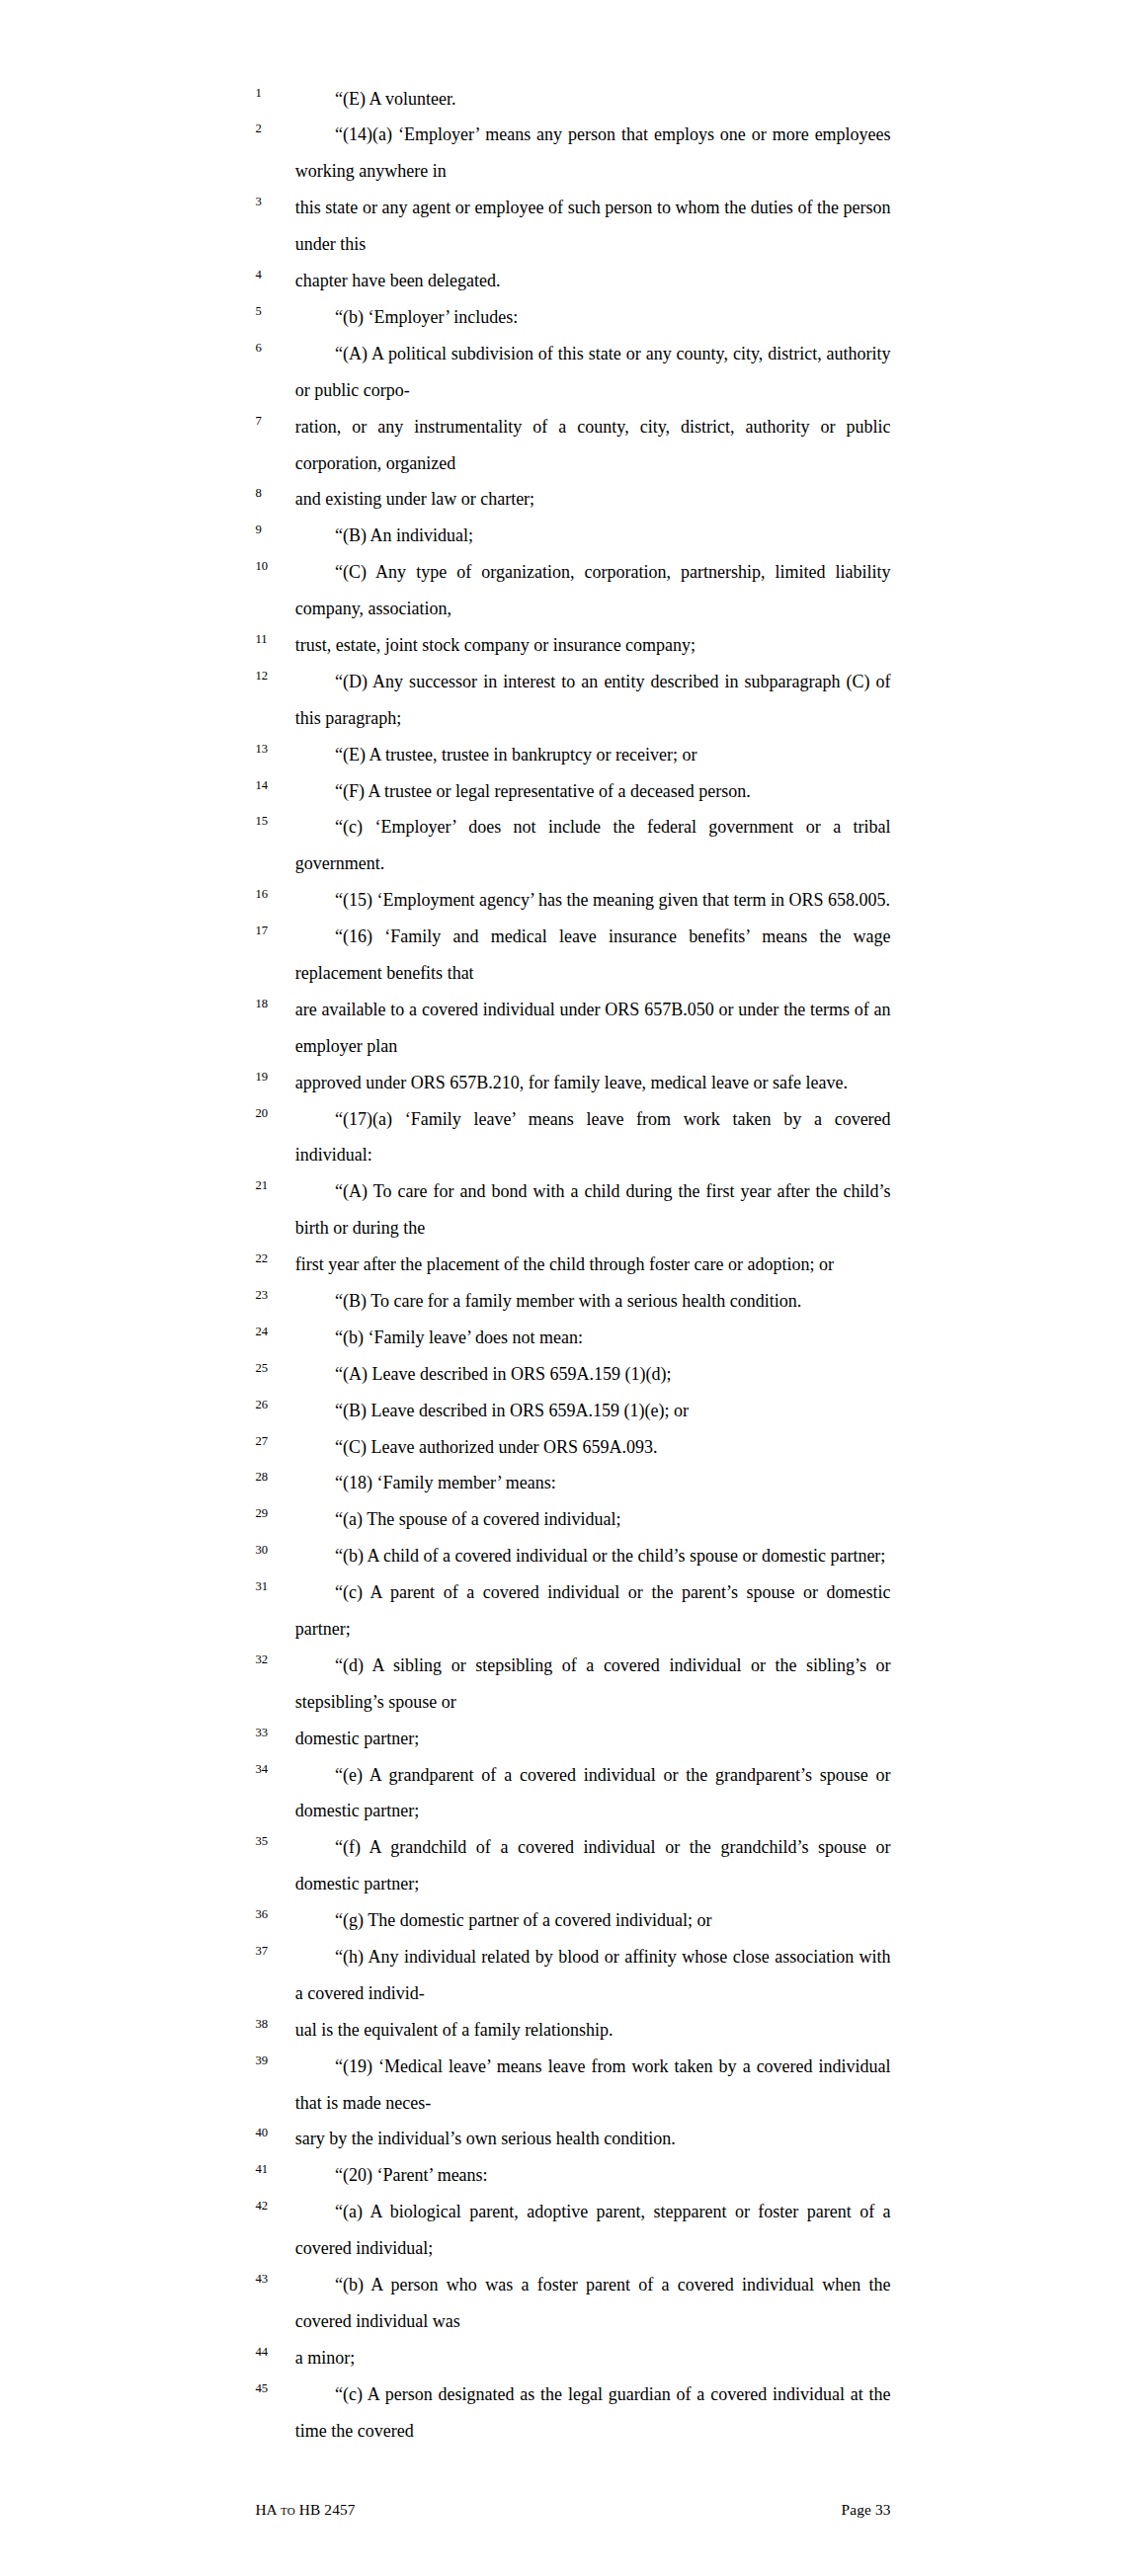| 1 | “(E) A volunteer. |
| 2 | “(14)(a) ‘Employer’ means any person that employs one or more employees working anywhere in |
| 3 | this state or any agent or employee of such person to whom the duties of the person under this |
| 4 | chapter have been delegated. |
| 5 | “(b) ‘Employer’ includes: |
| 6 | “(A) A political subdivision of this state or any county, city, district, authority or public corpo- |
| 7 | ration, or any instrumentality of a county, city, district, authority or public corporation, organized |
| 8 | and existing under law or charter; |
| 9 | “(B) An individual; |
| 10 | “(C) Any type of organization, corporation, partnership, limited liability company, association, |
| 11 | trust, estate, joint stock company or insurance company; |
| 12 | “(D) Any successor in interest to an entity described in subparagraph (C) of this paragraph; |
| 13 | “(E) A trustee, trustee in bankruptcy or receiver; or |
| 14 | “(F) A trustee or legal representative of a deceased person. |
| 15 | “(c) ‘Employer’ does not include the federal government or a tribal government. |
| 16 | “(15) ‘Employment agency’ has the meaning given that term in ORS 658.005. |
| 17 | “(16) ‘Family and medical leave insurance benefits’ means the wage replacement benefits that |
| 18 | are available to a covered individual under ORS 657B.050 or under the terms of an employer plan |
| 19 | approved under ORS 657B.210, for family leave, medical leave or safe leave. |
| 20 | “(17)(a) ‘Family leave’ means leave from work taken by a covered individual: |
| 21 | “(A) To care for and bond with a child during the first year after the child’s birth or during the |
| 22 | first year after the placement of the child through foster care or adoption; or |
| 23 | “(B) To care for a family member with a serious health condition. |
| 24 | “(b) ‘Family leave’ does not mean: |
| 25 | “(A) Leave described in ORS 659A.159 (1)(d); |
| 26 | “(B) Leave described in ORS 659A.159 (1)(e); or |
| 27 | “(C) Leave authorized under ORS 659A.093. |
| 28 | “(18) ‘Family member’ means: |
| 29 | “(a) The spouse of a covered individual; |
| 30 | “(b) A child of a covered individual or the child’s spouse or domestic partner; |
| 31 | “(c) A parent of a covered individual or the parent’s spouse or domestic partner; |
| 32 | “(d) A sibling or stepsibling of a covered individual or the sibling’s or stepsibling’s spouse or |
| 33 | domestic partner; |
| 34 | “(e) A grandparent of a covered individual or the grandparent’s spouse or domestic partner; |
| 35 | “(f) A grandchild of a covered individual or the grandchild’s spouse or domestic partner; |
| 36 | “(g) The domestic partner of a covered individual; or |
| 37 | “(h) Any individual related by blood or affinity whose close association with a covered individ- |
| 38 | ual is the equivalent of a family relationship. |
| 39 | “(19) ‘Medical leave’ means leave from work taken by a covered individual that is made neces- |
| 40 | sary by the individual’s own serious health condition. |
| 41 | “(20) ‘Parent’ means: |
| 42 | “(a) A biological parent, adoptive parent, stepparent or foster parent of a covered individual; |
| 43 | “(b) A person who was a foster parent of a covered individual when the covered individual was |
| 44 | a minor; |
| 45 | “(c) A person designated as the legal guardian of a covered individual at the time the covered |
HA to HB 2457
Page 33